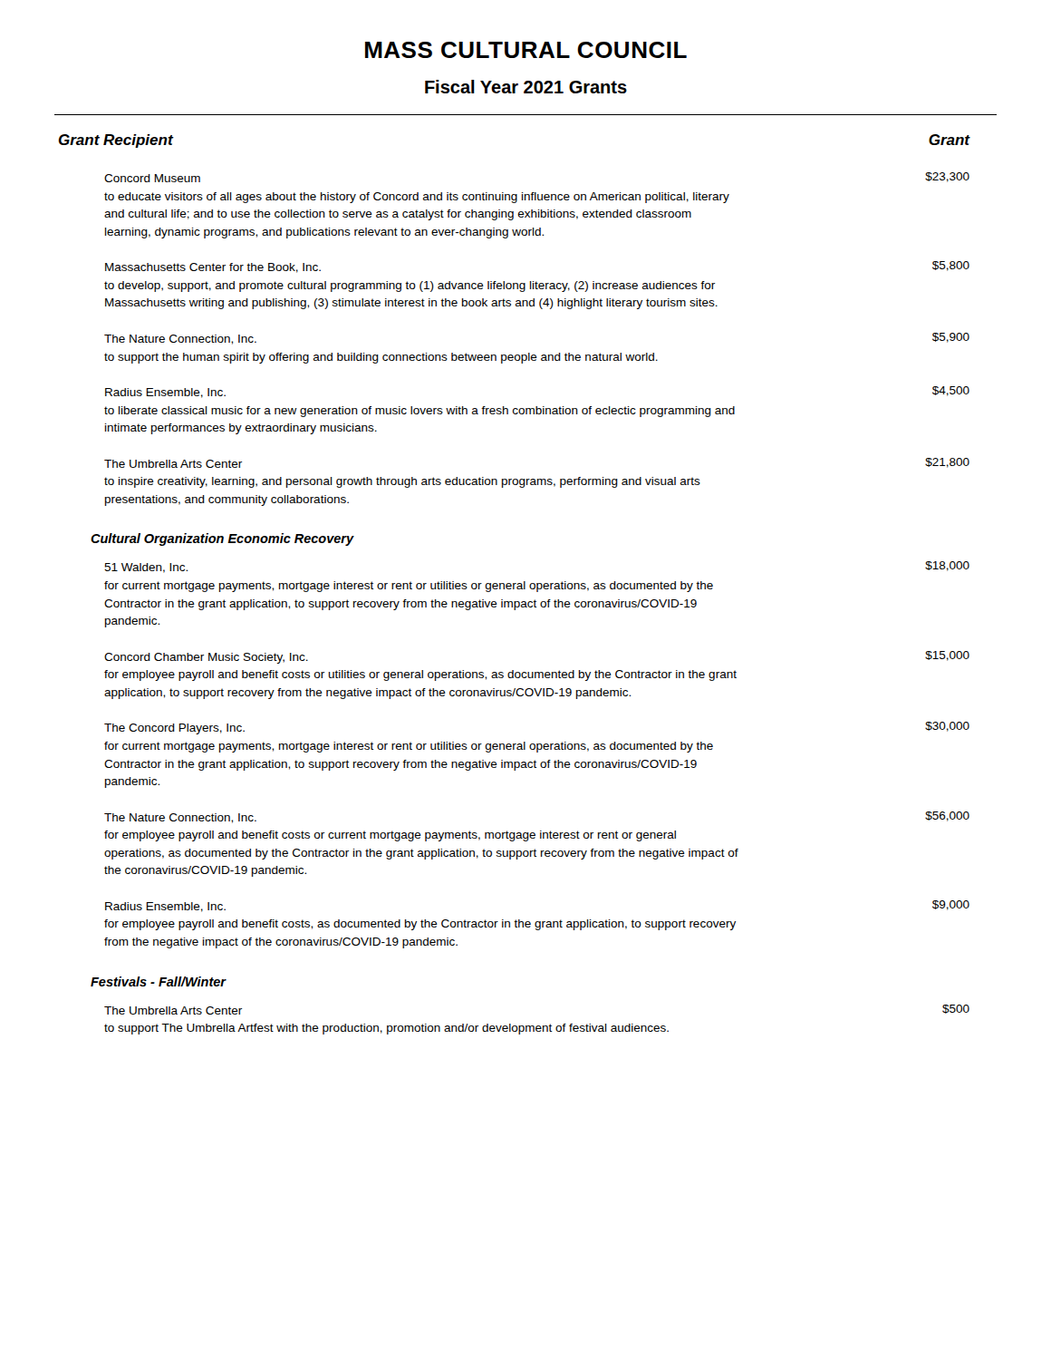MASS CULTURAL COUNCIL
Fiscal Year 2021 Grants
Grant Recipient Grant
Concord Museum to educate visitors of all ages about the history of Concord and its continuing influence on American political, literary and cultural life; and to use the collection to serve as a catalyst for changing exhibitions, extended classroom learning, dynamic programs, and publications relevant to an ever-changing world.
$23,300
Massachusetts Center for the Book, Inc. to develop, support, and promote cultural programming to (1) advance lifelong literacy, (2) increase audiences for Massachusetts writing and publishing, (3) stimulate interest in the book arts and (4) highlight literary tourism sites.
$5,800
The Nature Connection, Inc. to support the human spirit by offering and building connections between people and the natural world.
$5,900
Radius Ensemble, Inc. to liberate classical music for a new generation of music lovers with a fresh combination of eclectic programming and intimate performances by extraordinary musicians.
$4,500
The Umbrella Arts Center to inspire creativity, learning, and personal growth through arts education programs, performing and visual arts presentations, and community collaborations.
$21,800
Cultural Organization Economic Recovery
51 Walden, Inc. for current mortgage payments, mortgage interest or rent or utilities or general operations, as documented by the Contractor in the grant application, to support recovery from the negative impact of the coronavirus/COVID-19 pandemic.
$18,000
Concord Chamber Music Society, Inc. for employee payroll and benefit costs or utilities or general operations, as documented by the Contractor in the grant application, to support recovery from the negative impact of the coronavirus/COVID-19 pandemic.
$15,000
The Concord Players, Inc. for current mortgage payments, mortgage interest or rent or utilities or general operations, as documented by the Contractor in the grant application, to support recovery from the negative impact of the coronavirus/COVID-19 pandemic.
$30,000
The Nature Connection, Inc. for employee payroll and benefit costs or current mortgage payments, mortgage interest or rent or general operations, as documented by the Contractor in the grant application, to support recovery from the negative impact of the coronavirus/COVID-19 pandemic.
$56,000
Radius Ensemble, Inc. for employee payroll and benefit costs, as documented by the Contractor in the grant application, to support recovery from the negative impact of the coronavirus/COVID-19 pandemic.
$9,000
Festivals - Fall/Winter
The Umbrella Arts Center to support The Umbrella Artfest with the production, promotion and/or development of festival audiences.
$500